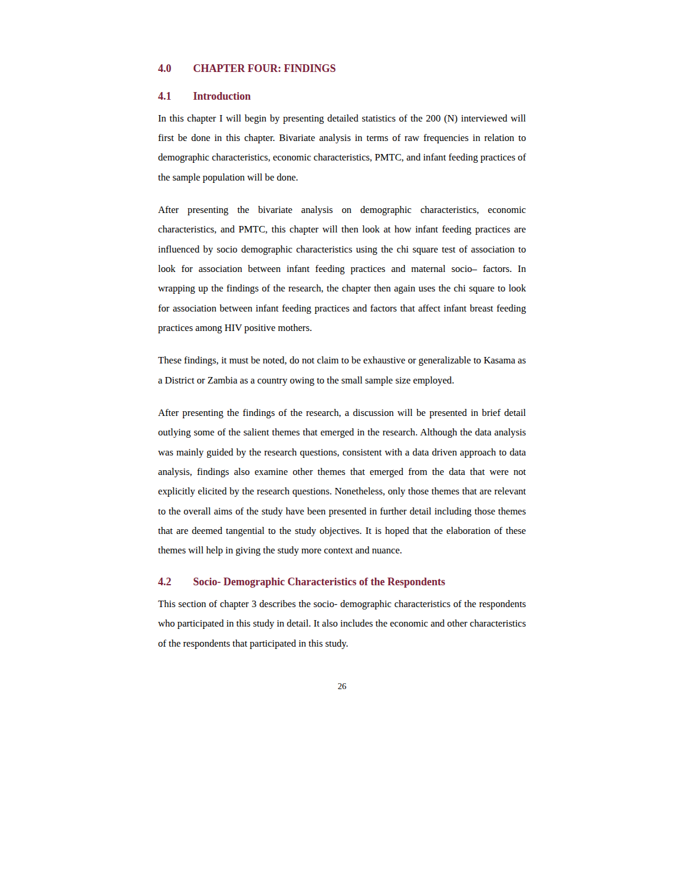4.0 CHAPTER FOUR: FINDINGS
4.1 Introduction
In this chapter I will begin by presenting detailed statistics of the 200 (N) interviewed will first be done in this chapter. Bivariate analysis in terms of raw frequencies in relation to demographic characteristics, economic characteristics, PMTC, and infant feeding practices of the sample population will be done.
After presenting the bivariate analysis on demographic characteristics, economic characteristics, and PMTC, this chapter will then look at how infant feeding practices are influenced by socio demographic characteristics using the chi square test of association to look for association between infant feeding practices and maternal socio– factors. In wrapping up the findings of the research, the chapter then again uses the chi square to look for association between infant feeding practices and factors that affect infant breast feeding practices among HIV positive mothers.
These findings, it must be noted, do not claim to be exhaustive or generalizable to Kasama as a District or Zambia as a country owing to the small sample size employed.
After presenting the findings of the research, a discussion will be presented in brief detail outlying some of the salient themes that emerged in the research. Although the data analysis was mainly guided by the research questions, consistent with a data driven approach to data analysis, findings also examine other themes that emerged from the data that were not explicitly elicited by the research questions. Nonetheless, only those themes that are relevant to the overall aims of the study have been presented in further detail including those themes that are deemed tangential to the study objectives. It is hoped that the elaboration of these themes will help in giving the study more context and nuance.
4.2 Socio- Demographic Characteristics of the Respondents
This section of chapter 3 describes the socio- demographic characteristics of the respondents who participated in this study in detail. It also includes the economic and other characteristics of the respondents that participated in this study.
26